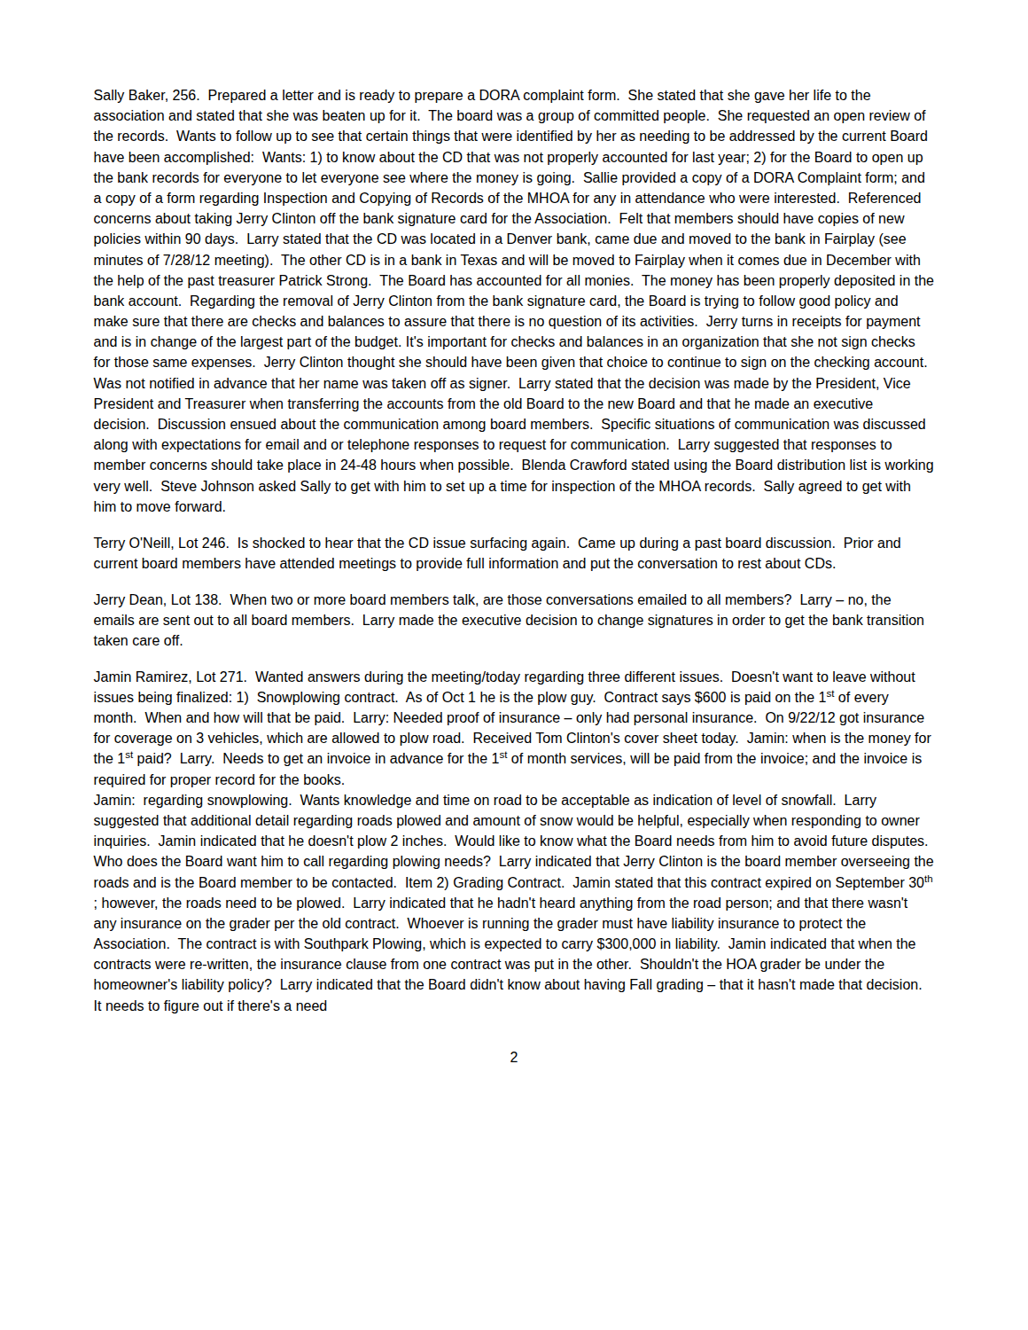Sally Baker, 256. Prepared a letter and is ready to prepare a DORA complaint form. She stated that she gave her life to the association and stated that she was beaten up for it. The board was a group of committed people. She requested an open review of the records. Wants to follow up to see that certain things that were identified by her as needing to be addressed by the current Board have been accomplished: Wants: 1) to know about the CD that was not properly accounted for last year; 2) for the Board to open up the bank records for everyone to let everyone see where the money is going. Sallie provided a copy of a DORA Complaint form; and a copy of a form regarding Inspection and Copying of Records of the MHOA for any in attendance who were interested. Referenced concerns about taking Jerry Clinton off the bank signature card for the Association. Felt that members should have copies of new policies within 90 days. Larry stated that the CD was located in a Denver bank, came due and moved to the bank in Fairplay (see minutes of 7/28/12 meeting). The other CD is in a bank in Texas and will be moved to Fairplay when it comes due in December with the help of the past treasurer Patrick Strong. The Board has accounted for all monies. The money has been properly deposited in the bank account. Regarding the removal of Jerry Clinton from the bank signature card, the Board is trying to follow good policy and make sure that there are checks and balances to assure that there is no question of its activities. Jerry turns in receipts for payment and is in change of the largest part of the budget. It's important for checks and balances in an organization that she not sign checks for those same expenses. Jerry Clinton thought she should have been given that choice to continue to sign on the checking account. Was not notified in advance that her name was taken off as signer. Larry stated that the decision was made by the President, Vice President and Treasurer when transferring the accounts from the old Board to the new Board and that he made an executive decision. Discussion ensued about the communication among board members. Specific situations of communication was discussed along with expectations for email and or telephone responses to request for communication. Larry suggested that responses to member concerns should take place in 24-48 hours when possible. Blenda Crawford stated using the Board distribution list is working very well. Steve Johnson asked Sally to get with him to set up a time for inspection of the MHOA records. Sally agreed to get with him to move forward.
Terry O'Neill, Lot 246. Is shocked to hear that the CD issue surfacing again. Came up during a past board discussion. Prior and current board members have attended meetings to provide full information and put the conversation to rest about CDs.
Jerry Dean, Lot 138. When two or more board members talk, are those conversations emailed to all members? Larry – no, the emails are sent out to all board members. Larry made the executive decision to change signatures in order to get the bank transition taken care off.
Jamin Ramirez, Lot 271. Wanted answers during the meeting/today regarding three different issues. Doesn't want to leave without issues being finalized: 1) Snowplowing contract. As of Oct 1 he is the plow guy. Contract says $600 is paid on the 1st of every month. When and how will that be paid. Larry: Needed proof of insurance – only had personal insurance. On 9/22/12 got insurance for coverage on 3 vehicles, which are allowed to plow road. Received Tom Clinton's cover sheet today. Jamin: when is the money for the 1st paid? Larry. Needs to get an invoice in advance for the 1st of month services, will be paid from the invoice; and the invoice is required for proper record for the books.
Jamin: regarding snowplowing. Wants knowledge and time on road to be acceptable as indication of level of snowfall. Larry suggested that additional detail regarding roads plowed and amount of snow would be helpful, especially when responding to owner inquiries. Jamin indicated that he doesn't plow 2 inches. Would like to know what the Board needs from him to avoid future disputes. Who does the Board want him to call regarding plowing needs? Larry indicated that Jerry Clinton is the board member overseeing the roads and is the Board member to be contacted. Item 2) Grading Contract. Jamin stated that this contract expired on September 30th ; however, the roads need to be plowed. Larry indicated that he hadn't heard anything from the road person; and that there wasn't any insurance on the grader per the old contract. Whoever is running the grader must have liability insurance to protect the Association. The contract is with Southpark Plowing, which is expected to carry $300,000 in liability. Jamin indicated that when the contracts were re-written, the insurance clause from one contract was put in the other. Shouldn't the HOA grader be under the homeowner's liability policy? Larry indicated that the Board didn't know about having Fall grading – that it hasn't made that decision. It needs to figure out if there's a need
2